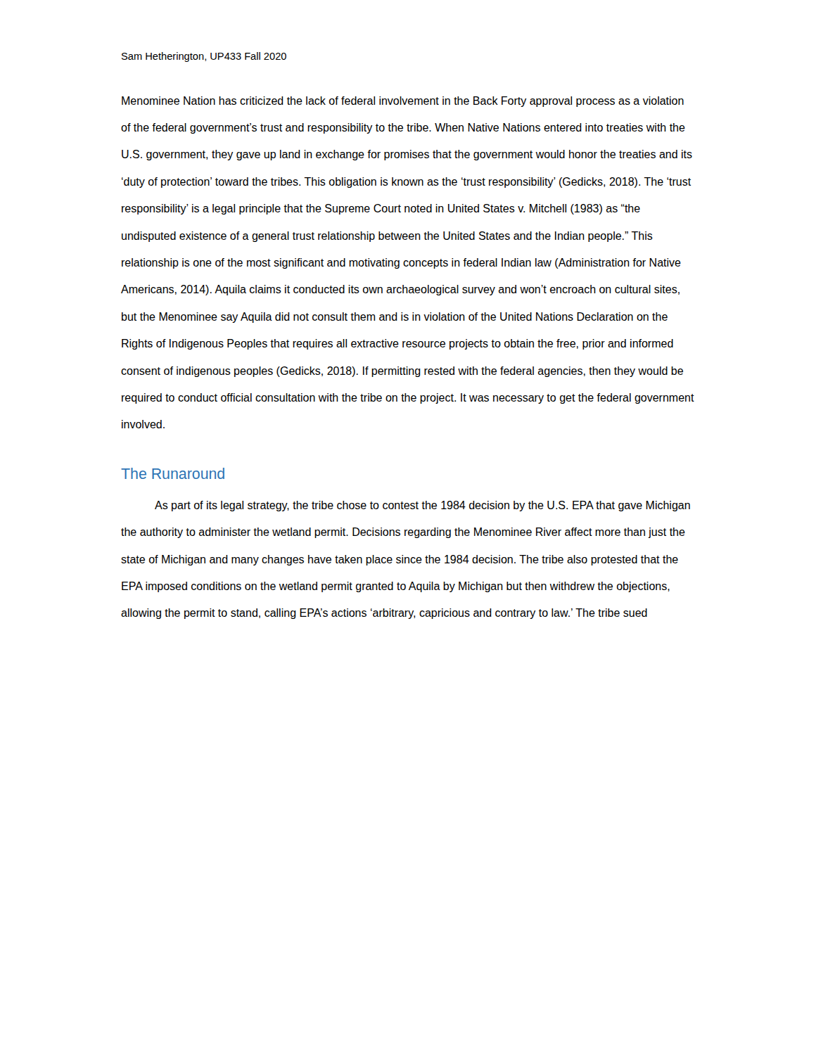Sam Hetherington, UP433 Fall 2020
Menominee Nation has criticized the lack of federal involvement in the Back Forty approval process as a violation of the federal government’s trust and responsibility to the tribe. When Native Nations entered into treaties with the U.S. government, they gave up land in exchange for promises that the government would honor the treaties and its ‘duty of protection’ toward the tribes. This obligation is known as the ‘trust responsibility’ (Gedicks, 2018). The ‘trust responsibility’ is a legal principle that the Supreme Court noted in United States v. Mitchell (1983) as “the undisputed existence of a general trust relationship between the United States and the Indian people.” This relationship is one of the most significant and motivating concepts in federal Indian law (Administration for Native Americans, 2014). Aquila claims it conducted its own archaeological survey and won’t encroach on cultural sites, but the Menominee say Aquila did not consult them and is in violation of the United Nations Declaration on the Rights of Indigenous Peoples that requires all extractive resource projects to obtain the free, prior and informed consent of indigenous peoples (Gedicks, 2018). If permitting rested with the federal agencies, then they would be required to conduct official consultation with the tribe on the project. It was necessary to get the federal government involved.
The Runaround
As part of its legal strategy, the tribe chose to contest the 1984 decision by the U.S. EPA that gave Michigan the authority to administer the wetland permit. Decisions regarding the Menominee River affect more than just the state of Michigan and many changes have taken place since the 1984 decision. The tribe also protested that the EPA imposed conditions on the wetland permit granted to Aquila by Michigan but then withdrew the objections, allowing the permit to stand, calling EPA’s actions ‘arbitrary, capricious and contrary to law.’ The tribe sued